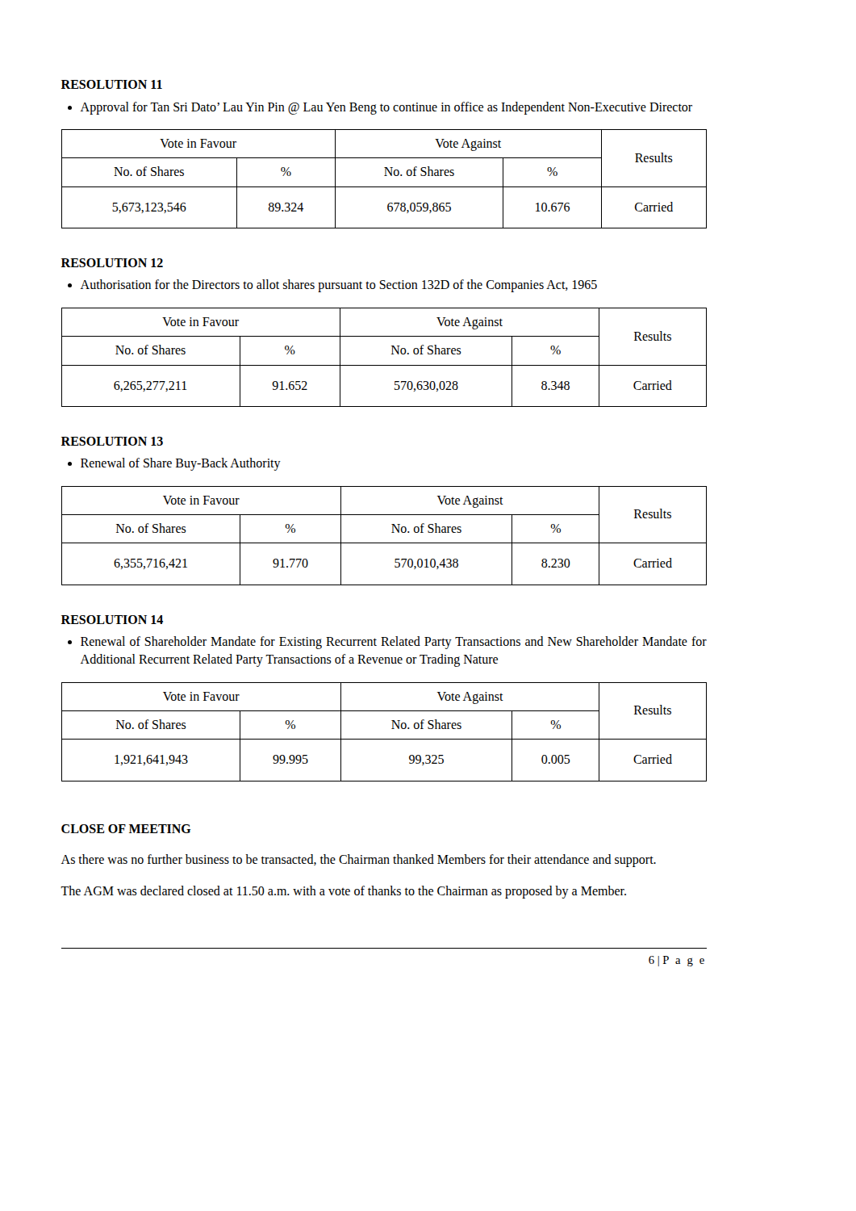Resolution 11
Approval for Tan Sri Dato’ Lau Yin Pin @ Lau Yen Beng to continue in office as Independent Non-Executive Director
| Vote in Favour | Vote Against | Results |
| --- | --- | --- |
| No. of Shares | % | No. of Shares | % |
| 5,673,123,546 | 89.324 | 678,059,865 | 10.676 | Carried |
Resolution 12
Authorisation for the Directors to allot shares pursuant to Section 132D of the Companies Act, 1965
| Vote in Favour | Vote Against | Results |
| --- | --- | --- |
| No. of Shares | % | No. of Shares | % |
| 6,265,277,211 | 91.652 | 570,630,028 | 8.348 | Carried |
Resolution 13
Renewal of Share Buy-Back Authority
| Vote in Favour | Vote Against | Results |
| --- | --- | --- |
| No. of Shares | % | No. of Shares | % |
| 6,355,716,421 | 91.770 | 570,010,438 | 8.230 | Carried |
Resolution 14
Renewal of Shareholder Mandate for Existing Recurrent Related Party Transactions and New Shareholder Mandate for Additional Recurrent Related Party Transactions of a Revenue or Trading Nature
| Vote in Favour | Vote Against | Results |
| --- | --- | --- |
| No. of Shares | % | No. of Shares | % |
| 1,921,641,943 | 99.995 | 99,325 | 0.005 | Carried |
Close of Meeting
As there was no further business to be transacted, the Chairman thanked Members for their attendance and support.
The AGM was declared closed at 11.50 a.m. with a vote of thanks to the Chairman as proposed by a Member.
6 | P a g e